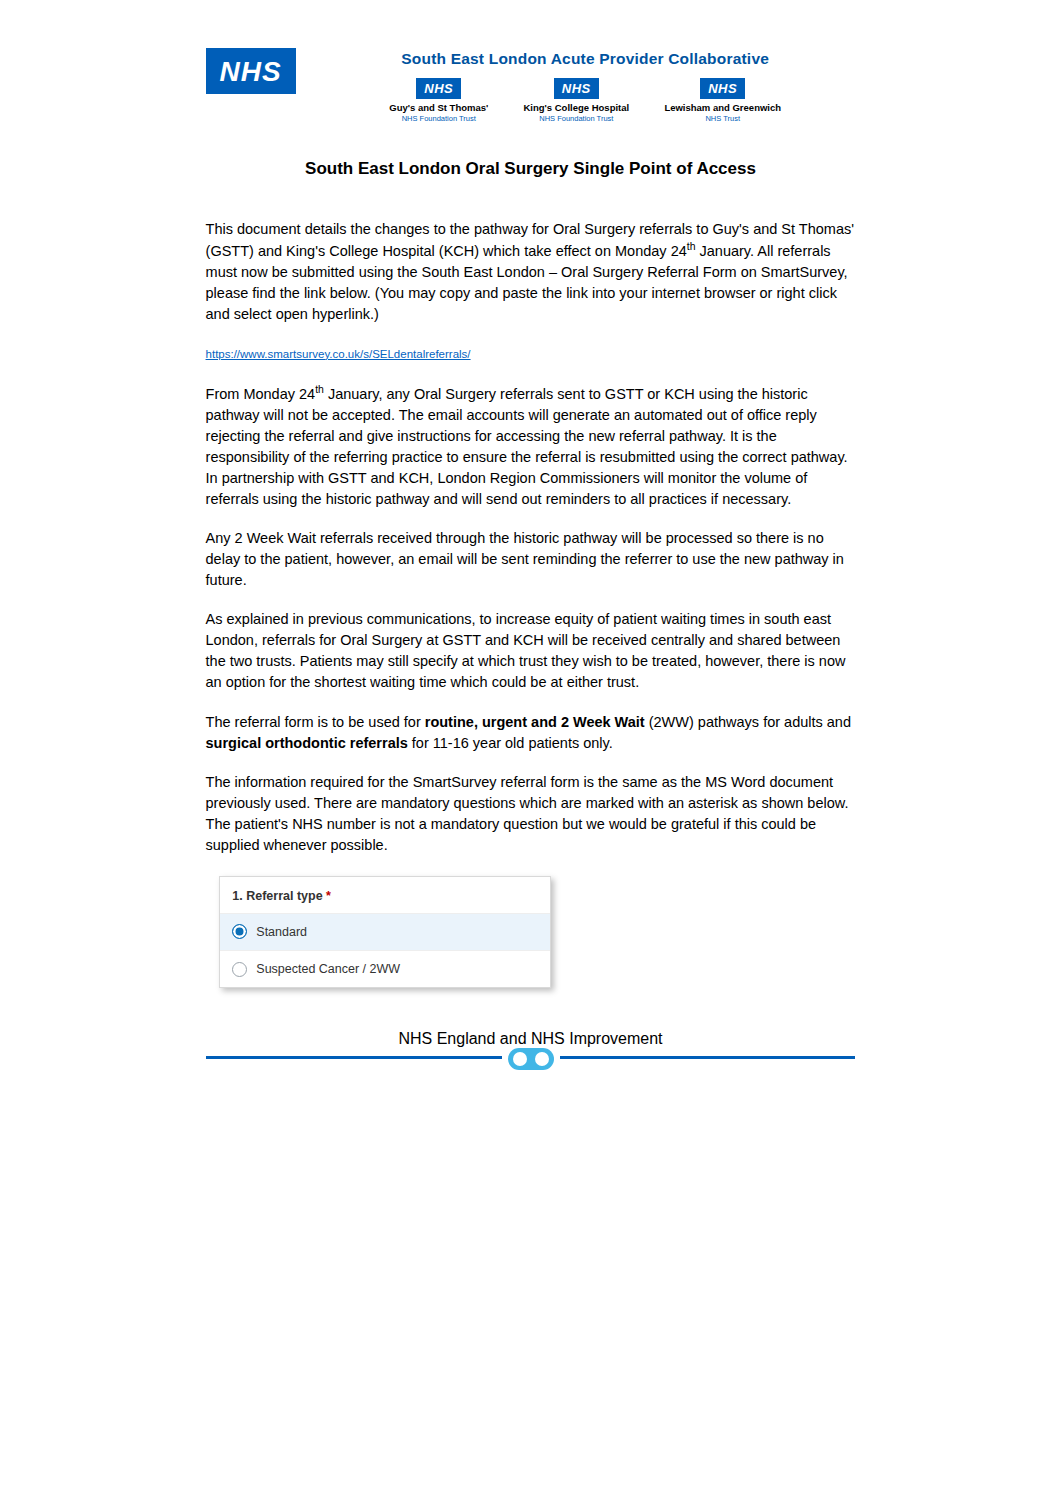NHS
South East London Acute Provider Collaborative
NHS Guy's and St Thomas' NHS Foundation Trust
NHS King's College Hospital NHS Foundation Trust
NHS Lewisham and Greenwich NHS Trust
South East London Oral Surgery Single Point of Access
This document details the changes to the pathway for Oral Surgery referrals to Guy's and St Thomas' (GSTT) and King's College Hospital (KCH) which take effect on Monday 24th January. All referrals must now be submitted using the South East London – Oral Surgery Referral Form on SmartSurvey, please find the link below. (You may copy and paste the link into your internet browser or right click and select open hyperlink.)
https://www.smartsurvey.co.uk/s/SELdentalreferrals/
From Monday 24th January, any Oral Surgery referrals sent to GSTT or KCH using the historic pathway will not be accepted. The email accounts will generate an automated out of office reply rejecting the referral and give instructions for accessing the new referral pathway. It is the responsibility of the referring practice to ensure the referral is resubmitted using the correct pathway. In partnership with GSTT and KCH, London Region Commissioners will monitor the volume of referrals using the historic pathway and will send out reminders to all practices if necessary.
Any 2 Week Wait referrals received through the historic pathway will be processed so there is no delay to the patient, however, an email will be sent reminding the referrer to use the new pathway in future.
As explained in previous communications, to increase equity of patient waiting times in south east London, referrals for Oral Surgery at GSTT and KCH will be received centrally and shared between the two trusts. Patients may still specify at which trust they wish to be treated, however, there is now an option for the shortest waiting time which could be at either trust.
The referral form is to be used for routine, urgent and 2 Week Wait (2WW) pathways for adults and surgical orthodontic referrals for 11-16 year old patients only.
The information required for the SmartSurvey referral form is the same as the MS Word document previously used. There are mandatory questions which are marked with an asterisk as shown below. The patient's NHS number is not a mandatory question but we would be grateful if this could be supplied whenever possible.
1. Referral type *
Standard
Suspected Cancer / 2WW
NHS England and NHS Improvement